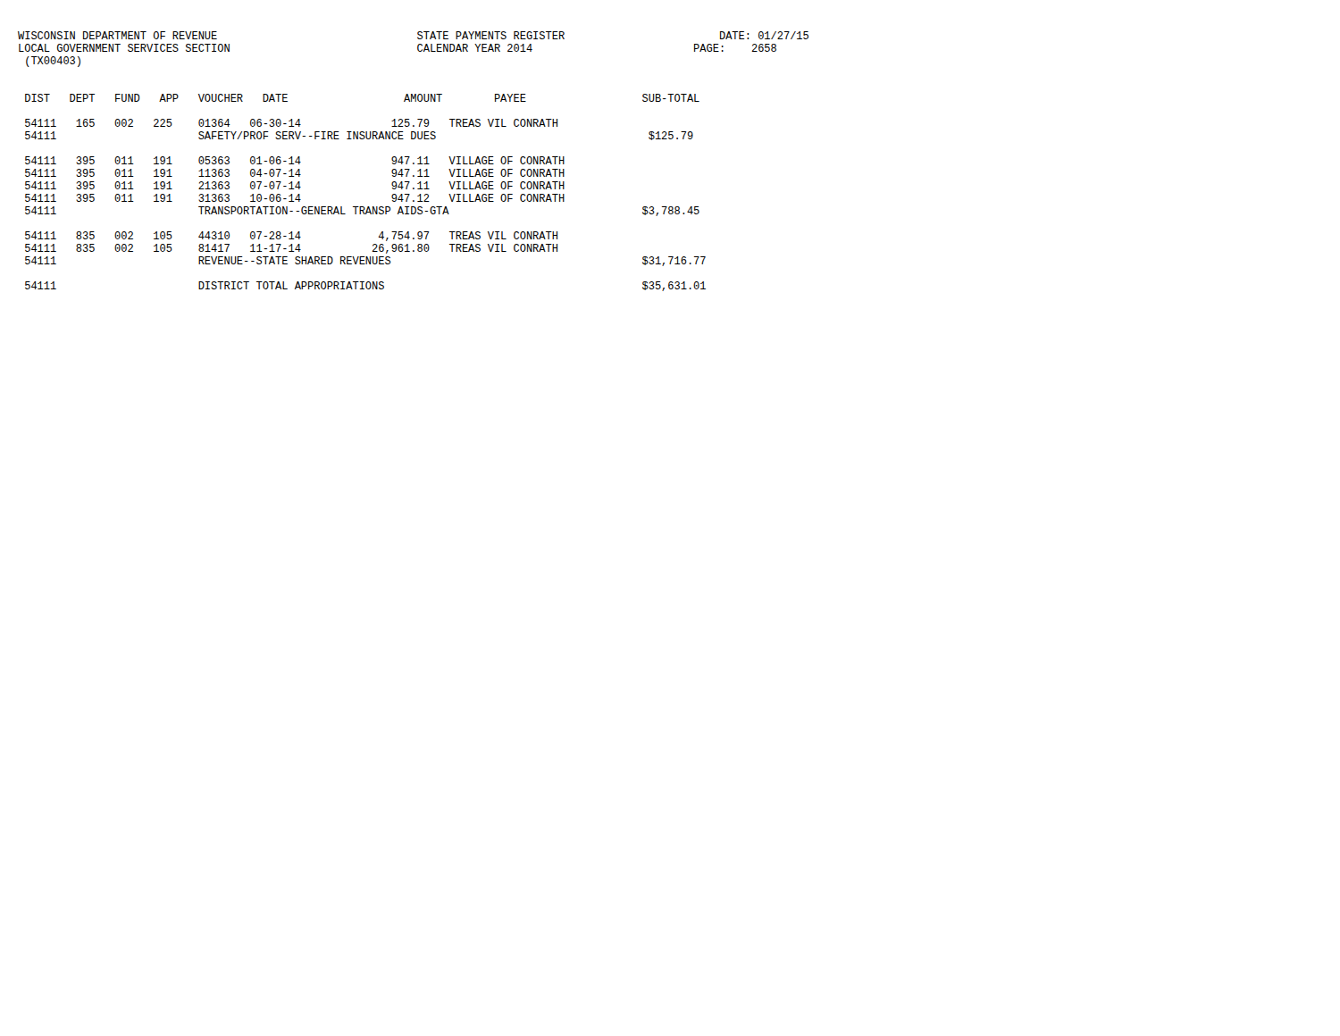WISCONSIN DEPARTMENT OF REVENUE STATE PAYMENTS REGISTER DATE: 01/27/15 LOCAL GOVERNMENT SERVICES SECTION CALENDAR YEAR 2014 PAGE: 2658 (TX00403) DIST DEPT FUND APP VOUCHER DATE AMOUNT PAYEE SUB-TOTAL 54111 165 002 225 01364 06-30-14 125.79 TREAS VIL CONRATH 54111 SAFETY/PROF SERV--FIRE INSURANCE DUES $125.79 54111 395 011 191 05363 01-06-14 947.11 VILLAGE OF CONRATH 54111 395 011 191 11363 04-07-14 947.11 VILLAGE OF CONRATH 54111 395 011 191 21363 07-07-14 947.11 VILLAGE OF CONRATH 54111 395 011 191 31363 10-06-14 947.12 VILLAGE OF CONRATH 54111 TRANSPORTATION--GENERAL TRANSP AIDS-GTA $3,788.45 54111 835 002 105 44310 07-28-14 4,754.97 TREAS VIL CONRATH 54111 835 002 105 81417 11-17-14 26,961.80 TREAS VIL CONRATH 54111 REVENUE--STATE SHARED REVENUES $31,716.77 54111 DISTRICT TOTAL APPROPRIATIONS $35,631.01